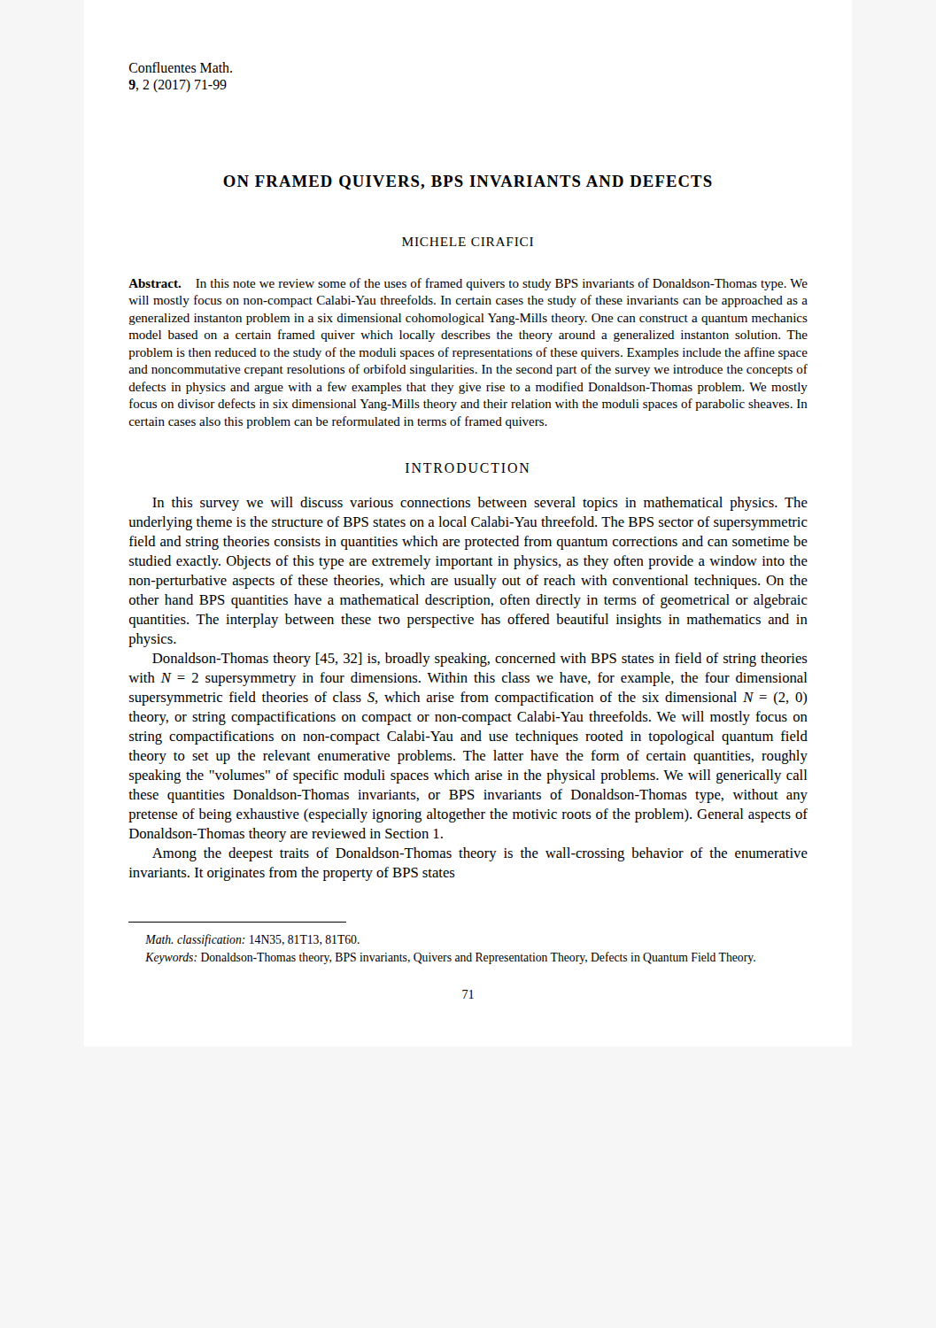Confluentes Math.
9, 2 (2017) 71-99
On Framed Quivers, BPS Invariants and Defects
Michele Cirafici
Abstract. In this note we review some of the uses of framed quivers to study BPS invariants of Donaldson-Thomas type. We will mostly focus on non-compact Calabi-Yau threefolds. In certain cases the study of these invariants can be approached as a generalized instanton problem in a six dimensional cohomological Yang-Mills theory. One can construct a quantum mechanics model based on a certain framed quiver which locally describes the theory around a generalized instanton solution. The problem is then reduced to the study of the moduli spaces of representations of these quivers. Examples include the affine space and noncommutative crepant resolutions of orbifold singularities. In the second part of the survey we introduce the concepts of defects in physics and argue with a few examples that they give rise to a modified Donaldson-Thomas problem. We mostly focus on divisor defects in six dimensional Yang-Mills theory and their relation with the moduli spaces of parabolic sheaves. In certain cases also this problem can be reformulated in terms of framed quivers.
Introduction
In this survey we will discuss various connections between several topics in mathematical physics. The underlying theme is the structure of BPS states on a local Calabi-Yau threefold. The BPS sector of supersymmetric field and string theories consists in quantities which are protected from quantum corrections and can sometime be studied exactly. Objects of this type are extremely important in physics, as they often provide a window into the non-perturbative aspects of these theories, which are usually out of reach with conventional techniques. On the other hand BPS quantities have a mathematical description, often directly in terms of geometrical or algebraic quantities. The interplay between these two perspective has offered beautiful insights in mathematics and in physics.
Donaldson-Thomas theory [45, 32] is, broadly speaking, concerned with BPS states in field of string theories with N = 2 supersymmetry in four dimensions. Within this class we have, for example, the four dimensional supersymmetric field theories of class S, which arise from compactification of the six dimensional N = (2, 0) theory, or string compactifications on compact or non-compact Calabi-Yau threefolds. We will mostly focus on string compactifications on non-compact Calabi-Yau and use techniques rooted in topological quantum field theory to set up the relevant enumerative problems. The latter have the form of certain quantities, roughly speaking the "volumes" of specific moduli spaces which arise in the physical problems. We will generically call these quantities Donaldson-Thomas invariants, or BPS invariants of Donaldson-Thomas type, without any pretense of being exhaustive (especially ignoring altogether the motivic roots of the problem). General aspects of Donaldson-Thomas theory are reviewed in Section 1.
Among the deepest traits of Donaldson-Thomas theory is the wall-crossing behavior of the enumerative invariants. It originates from the property of BPS states
Math. classification: 14N35, 81T13, 81T60.
Keywords: Donaldson-Thomas theory, BPS invariants, Quivers and Representation Theory, Defects in Quantum Field Theory.
71